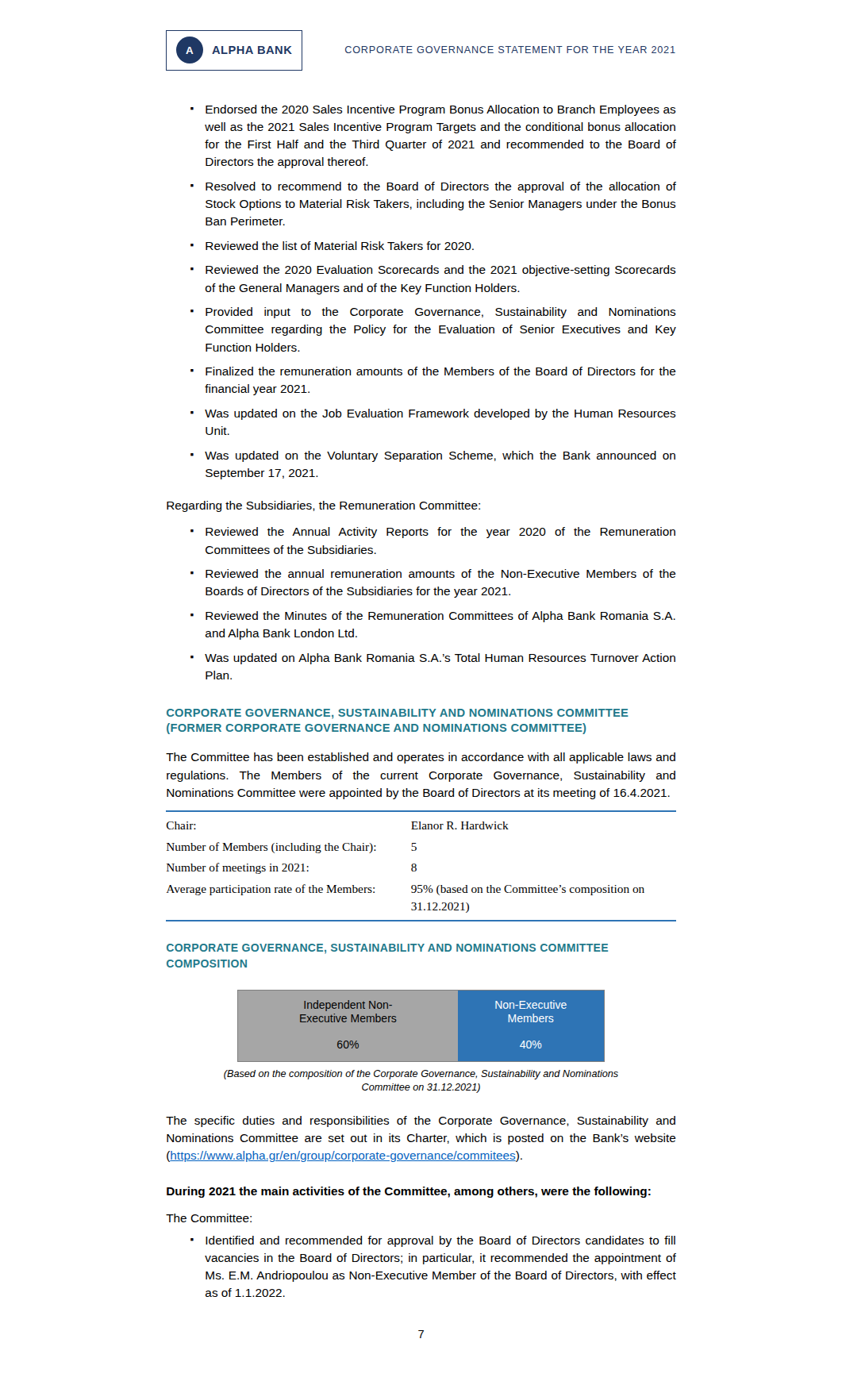A
ALPHA BANK
Corporate Governance Statement for the Year 2021
Endorsed the 2020 Sales Incentive Program Bonus Allocation to Branch Employees as well as the 2021 Sales Incentive Program Targets and the conditional bonus allocation for the First Half and the Third Quarter of 2021 and recommended to the Board of Directors the approval thereof.
Resolved to recommend to the Board of Directors the approval of the allocation of Stock Options to Material Risk Takers, including the Senior Managers under the Bonus Ban Perimeter.
Reviewed the list of Material Risk Takers for 2020.
Reviewed the 2020 Evaluation Scorecards and the 2021 objective-setting Scorecards of the General Managers and of the Key Function Holders.
Provided input to the Corporate Governance, Sustainability and Nominations Committee regarding the Policy for the Evaluation of Senior Executives and Key Function Holders.
Finalized the remuneration amounts of the Members of the Board of Directors for the financial year 2021.
Was updated on the Job Evaluation Framework developed by the Human Resources Unit.
Was updated on the Voluntary Separation Scheme, which the Bank announced on September 17, 2021.
Regarding the Subsidiaries, the Remuneration Committee:
Reviewed the Annual Activity Reports for the year 2020 of the Remuneration Committees of the Subsidiaries.
Reviewed the annual remuneration amounts of the Non-Executive Members of the Boards of Directors of the Subsidiaries for the year 2021.
Reviewed the Minutes of the Remuneration Committees of Alpha Bank Romania S.A. and Alpha Bank London Ltd.
Was updated on Alpha Bank Romania S.A.’s Total Human Resources Turnover Action Plan.
Corporate Governance, Sustainability and Nominations Committee (Former Corporate Governance and Nominations Committee)
The Committee has been established and operates in accordance with all applicable laws and regulations. The Members of the current Corporate Governance, Sustainability and Nominations Committee were appointed by the Board of Directors at its meeting of 16.4.2021.
| Chair: | Elanor R. Hardwick |
| Number of Members (including the Chair): | 5 |
| Number of meetings in 2021: | 8 |
| Average participation rate of the Members: | 95% (based on the Committee’s composition on 31.12.2021) |
Corporate Governance, Sustainability and Nominations Committee Composition
Independent Non-
Executive Members
60%
Non-Executive
Members
40%
(Based on the composition of the Corporate Governance, Sustainability and Nominations
Committee on 31.12.2021)
The specific duties and responsibilities of the Corporate Governance, Sustainability and Nominations Committee are set out in its Charter, which is posted on the Bank’s website (https://www.alpha.gr/en/group/corporate-governance/commitees).
During 2021 the main activities of the Committee, among others, were the following:
The Committee:
Identified and recommended for approval by the Board of Directors candidates to fill vacancies in the Board of Directors; in particular, it recommended the appointment of Ms. E.M. Andriopoulou as Non-Executive Member of the Board of Directors, with effect as of 1.1.2022.
7